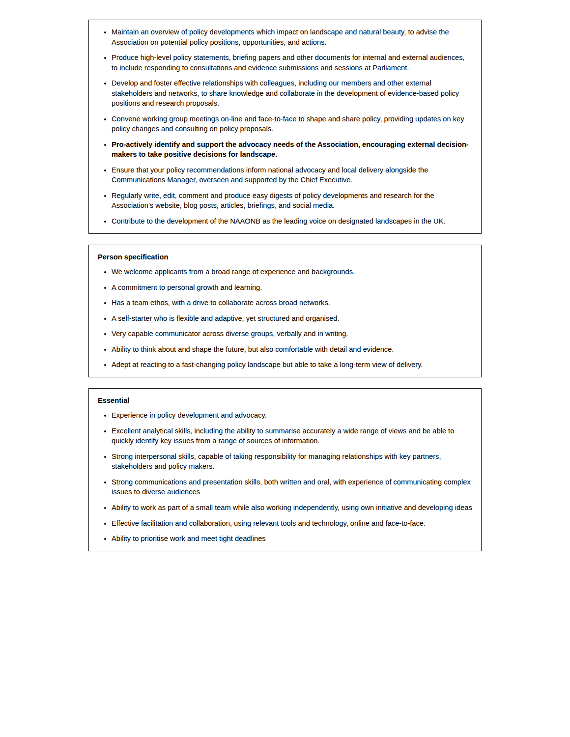Maintain an overview of policy developments which impact on landscape and natural beauty, to advise the Association on potential policy positions, opportunities, and actions.
Produce high-level policy statements, briefing papers and other documents for internal and external audiences, to include responding to consultations and evidence submissions and sessions at Parliament.
Develop and foster effective relationships with colleagues, including our members and other external stakeholders and networks, to share knowledge and collaborate in the development of evidence-based policy positions and research proposals.
Convene working group meetings on-line and face-to-face to shape and share policy, providing updates on key policy changes and consulting on policy proposals.
Pro-actively identify and support the advocacy needs of the Association, encouraging external decision-makers to take positive decisions for landscape.
Ensure that your policy recommendations inform national advocacy and local delivery alongside the Communications Manager, overseen and supported by the Chief Executive.
Regularly write, edit, comment and produce easy digests of policy developments and research for the Association's website, blog posts, articles, briefings, and social media.
Contribute to the development of the NAAONB as the leading voice on designated landscapes in the UK.
Person specification
We welcome applicants from a broad range of experience and backgrounds.
A commitment to personal growth and learning.
Has a team ethos, with a drive to collaborate across broad networks.
A self-starter who is flexible and adaptive, yet structured and organised.
Very capable communicator across diverse groups, verbally and in writing.
Ability to think about and shape the future, but also comfortable with detail and evidence.
Adept at reacting to a fast-changing policy landscape but able to take a long-term view of delivery.
Essential
Experience in policy development and advocacy.
Excellent analytical skills, including the ability to summarise accurately a wide range of views and be able to quickly identify key issues from a range of sources of information.
Strong interpersonal skills, capable of taking responsibility for managing relationships with key partners, stakeholders and policy makers.
Strong communications and presentation skills, both written and oral, with experience of communicating complex issues to diverse audiences
Ability to work as part of a small team while also working independently, using own initiative and developing ideas
Effective facilitation and collaboration, using relevant tools and technology, online and face-to-face.
Ability to prioritise work and meet tight deadlines